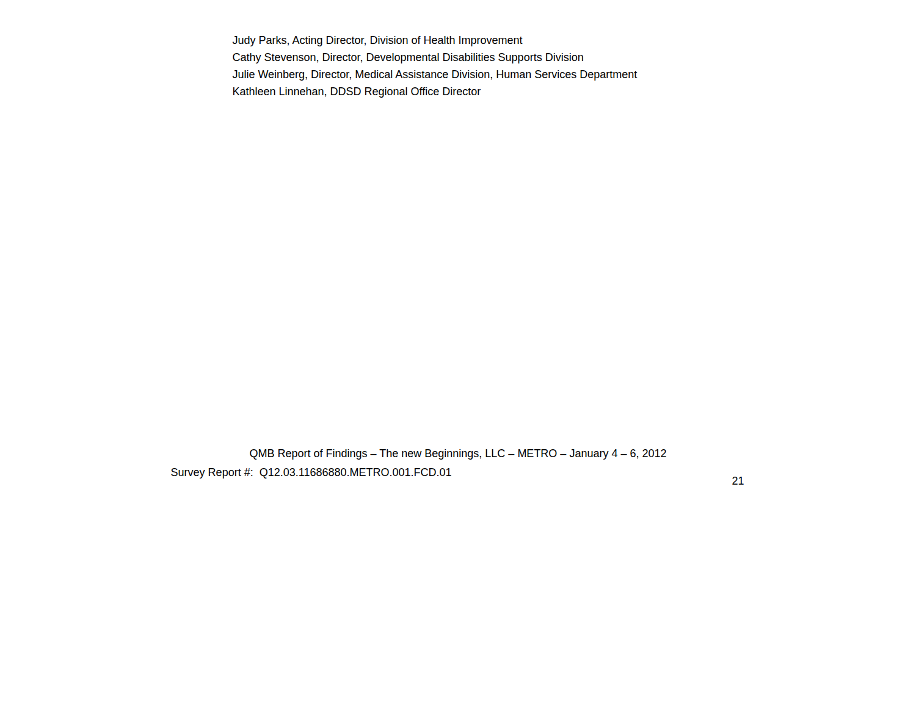Judy Parks, Acting Director, Division of Health Improvement
Cathy Stevenson, Director, Developmental Disabilities Supports Division
Julie Weinberg, Director, Medical Assistance Division, Human Services Department
Kathleen Linnehan, DDSD Regional Office Director
QMB Report of Findings – The new Beginnings, LLC – METRO – January 4 – 6, 2012
Survey Report #: Q12.03.11686880.METRO.001.FCD.01
21